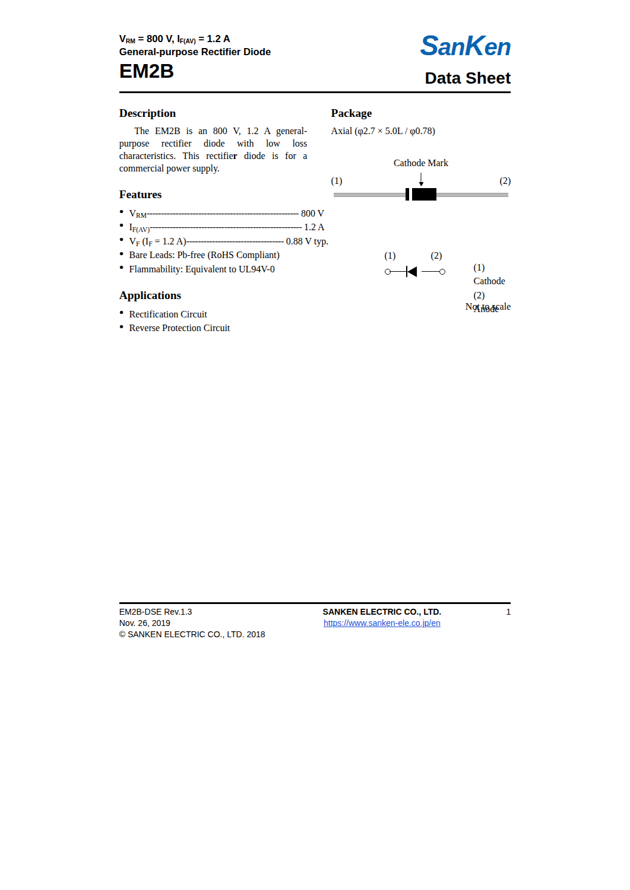VRM = 800 V, IF(AV) = 1.2 A
General-purpose Rectifier Diode
EM2B
SanKen
Data Sheet
Description
The EM2B is an 800 V, 1.2 A general-purpose rectifier diode with low loss characteristics. This rectifier diode is for a commercial power supply.
Features
VRM----------------------------------------------------- 800 V
IF(AV)----------------------------------------------------- 1.2 A
VF (IF = 1.2 A)---------------------------------- 0.88 V typ.
Bare Leads: Pb-free (RoHS Compliant)
Flammability: Equivalent to UL94V-0
Applications
Rectification Circuit
Reverse Protection Circuit
Package
Axial (φ2.7 × 5.0L / φ0.78)
Cathode Mark
(1)
(2)
(1) (2)
(1) Cathode
(2) Anode
Not to scale
EM2B-DSE Rev.1.3
Nov. 26, 2019
© SANKEN ELECTRIC CO., LTD. 2018
SANKEN ELECTRIC CO., LTD.
https://www.sanken-ele.co.jp/en
1